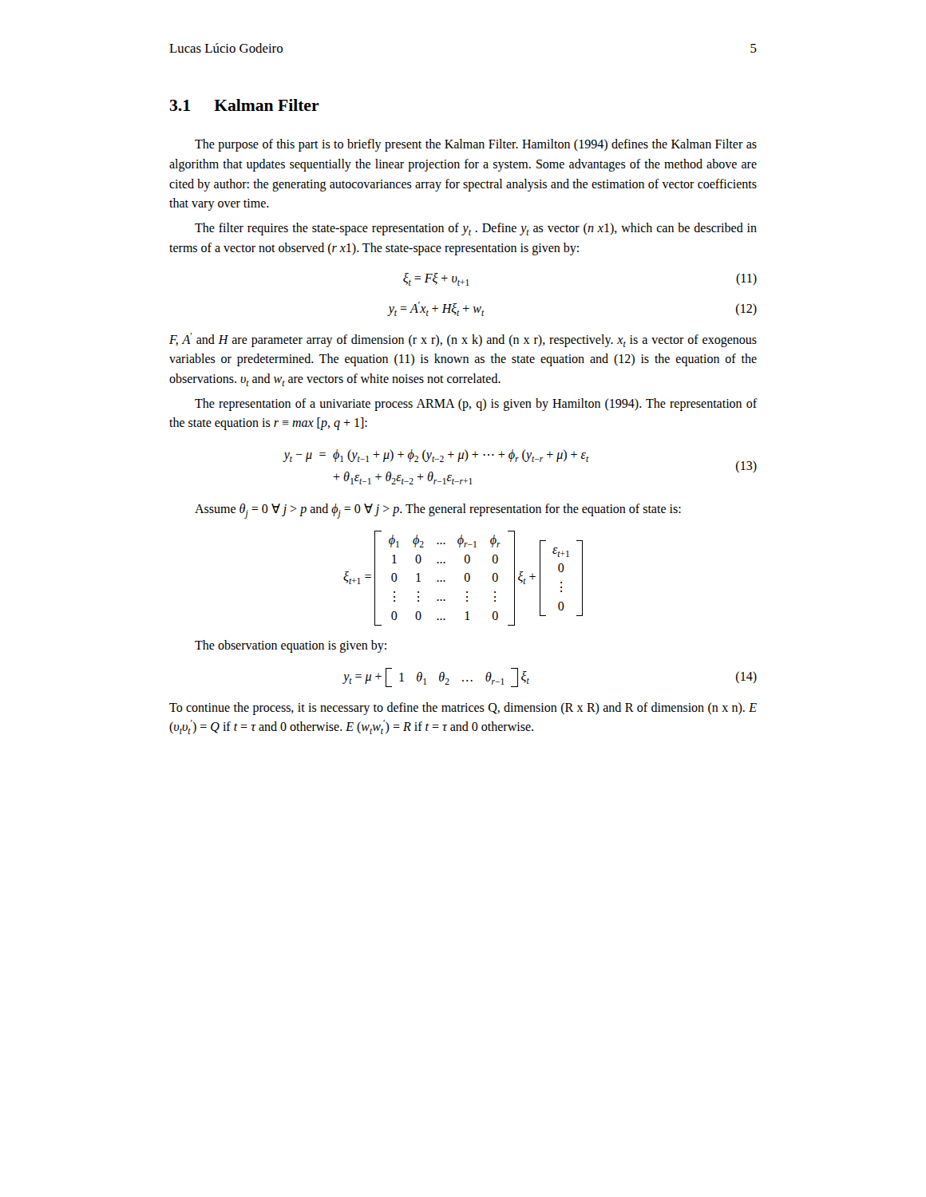Lucas Lúcio Godeiro 5
3.1 Kalman Filter
The purpose of this part is to briefly present the Kalman Filter. Hamilton (1994) defines the Kalman Filter as algorithm that updates sequentially the linear projection for a system. Some advantages of the method above are cited by author: the generating autocovariances array for spectral analysis and the estimation of vector coefficients that vary over time.
The filter requires the state-space representation of yt . Define yt as vector (n x1), which can be described in terms of a vector not observed (r x1). The state-space representation is given by:
ξt = Fξ + υt+1 (11)
yt = A′xt + Hξt + wt (12)
F, A′ and H are parameter array of dimension (r x r), (n x k) and (n x r), respectively. xt is a vector of exogenous variables or predetermined. The equation (11) is known as the state equation and (12) is the equation of the observations. υt and wt are vectors of white noises not correlated.
The representation of a univariate process ARMA (p, q) is given by Hamilton (1994). The representation of the state equation is r ≡ max [p, q + 1]:
| y t − μ | = | ϕ 1 ( y t −1 + μ ) + ϕ 2 ( y t −2 + μ ) + ⋯ + ϕ r ( y t − r + μ ) + ε t |
| | | + θ 1 ε t −1 + θ 2 ε t −2 + θ r −1 ε t − r +1 |
(13)
Assume θj = 0 ∀ j > p and ϕj = 0 ∀ j > p. The general representation for the equation of state is:
ξt+1 =
| ϕ 1 | ϕ 2 | ... | ϕ r −1 | ϕ r |
| 1 | 0 | ... | 0 | 0 |
| 0 | 1 | ... | 0 | 0 |
| ⋮ | ⋮ | ... | ⋮ | ⋮ |
| 0 | 0 | ... | 1 | 0 |
ξt +
| ε t +1 |
| 0 |
| ⋮ |
| 0 |
The observation equation is given by:
yt = μ +
| 1 | θ 1 | θ 2 | … | θ r −1 |
ξt (14)
To continue the process, it is necessary to define the matrices Q, dimension (R x R) and R of dimension (n x n). E (υtυt′) = Q if t = τ and 0 otherwise. E (wtwt′) = R if t = τ and 0 otherwise.